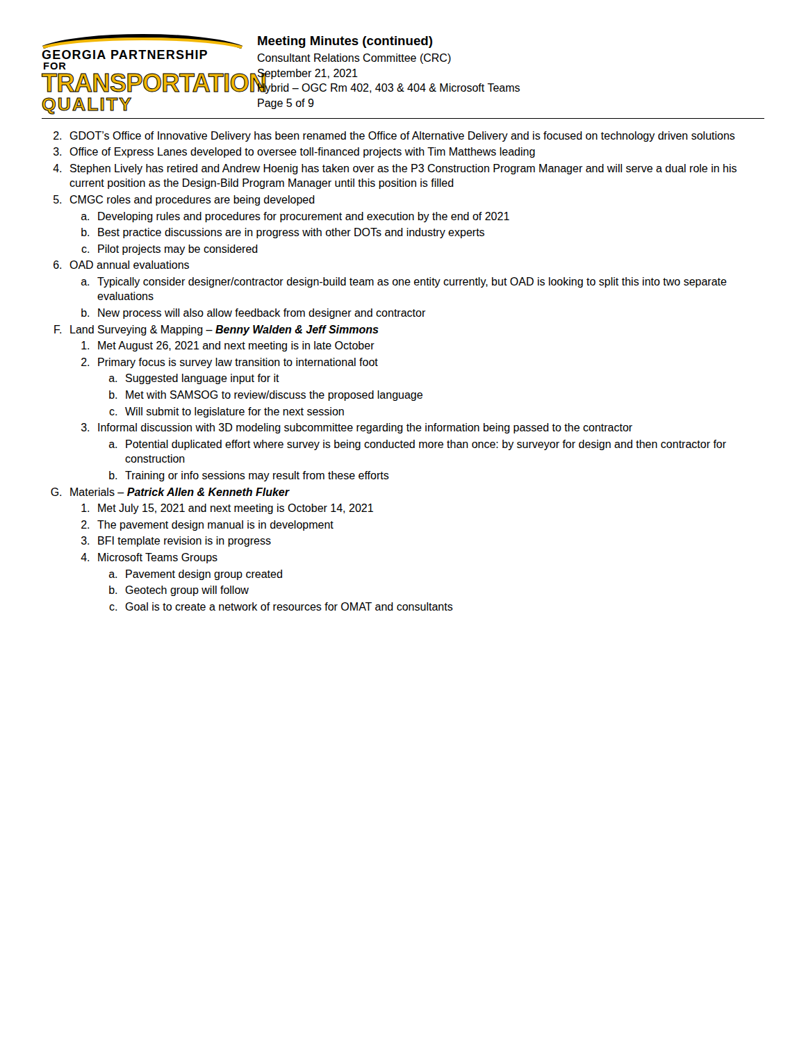GEORGIA PARTNERSHIP
FOR
TRANSPORTATION
QUALITY
Meeting Minutes (continued)
Consultant Relations Committee (CRC)
September 21, 2021
Hybrid – OGC Rm 402, 403 & 404 & Microsoft Teams
Page 5 of 9
GDOT’s Office of Innovative Delivery has been renamed the Office of Alternative Delivery and is focused on technology driven solutions
Office of Express Lanes developed to oversee toll-financed projects with Tim Matthews leading
Stephen Lively has retired and Andrew Hoenig has taken over as the P3 Construction Program Manager and will serve a dual role in his current position as the Design-Bild Program Manager until this position is filled
CMGC roles and procedures are being developed
Developing rules and procedures for procurement and execution by the end of 2021
Best practice discussions are in progress with other DOTs and industry experts
Pilot projects may be considered
OAD annual evaluations
Typically consider designer/contractor design-build team as one entity currently, but OAD is looking to split this into two separate evaluations
New process will also allow feedback from designer and contractor
Land Surveying & Mapping – Benny Walden & Jeff Simmons
Met August 26, 2021 and next meeting is in late October
Primary focus is survey law transition to international foot
Suggested language input for it
Met with SAMSOG to review/discuss the proposed language
Will submit to legislature for the next session
Informal discussion with 3D modeling subcommittee regarding the information being passed to the contractor
Potential duplicated effort where survey is being conducted more than once: by surveyor for design and then contractor for construction
Training or info sessions may result from these efforts
Materials – Patrick Allen & Kenneth Fluker
Met July 15, 2021 and next meeting is October 14, 2021
The pavement design manual is in development
BFI template revision is in progress
Microsoft Teams Groups
Pavement design group created
Geotech group will follow
Goal is to create a network of resources for OMAT and consultants